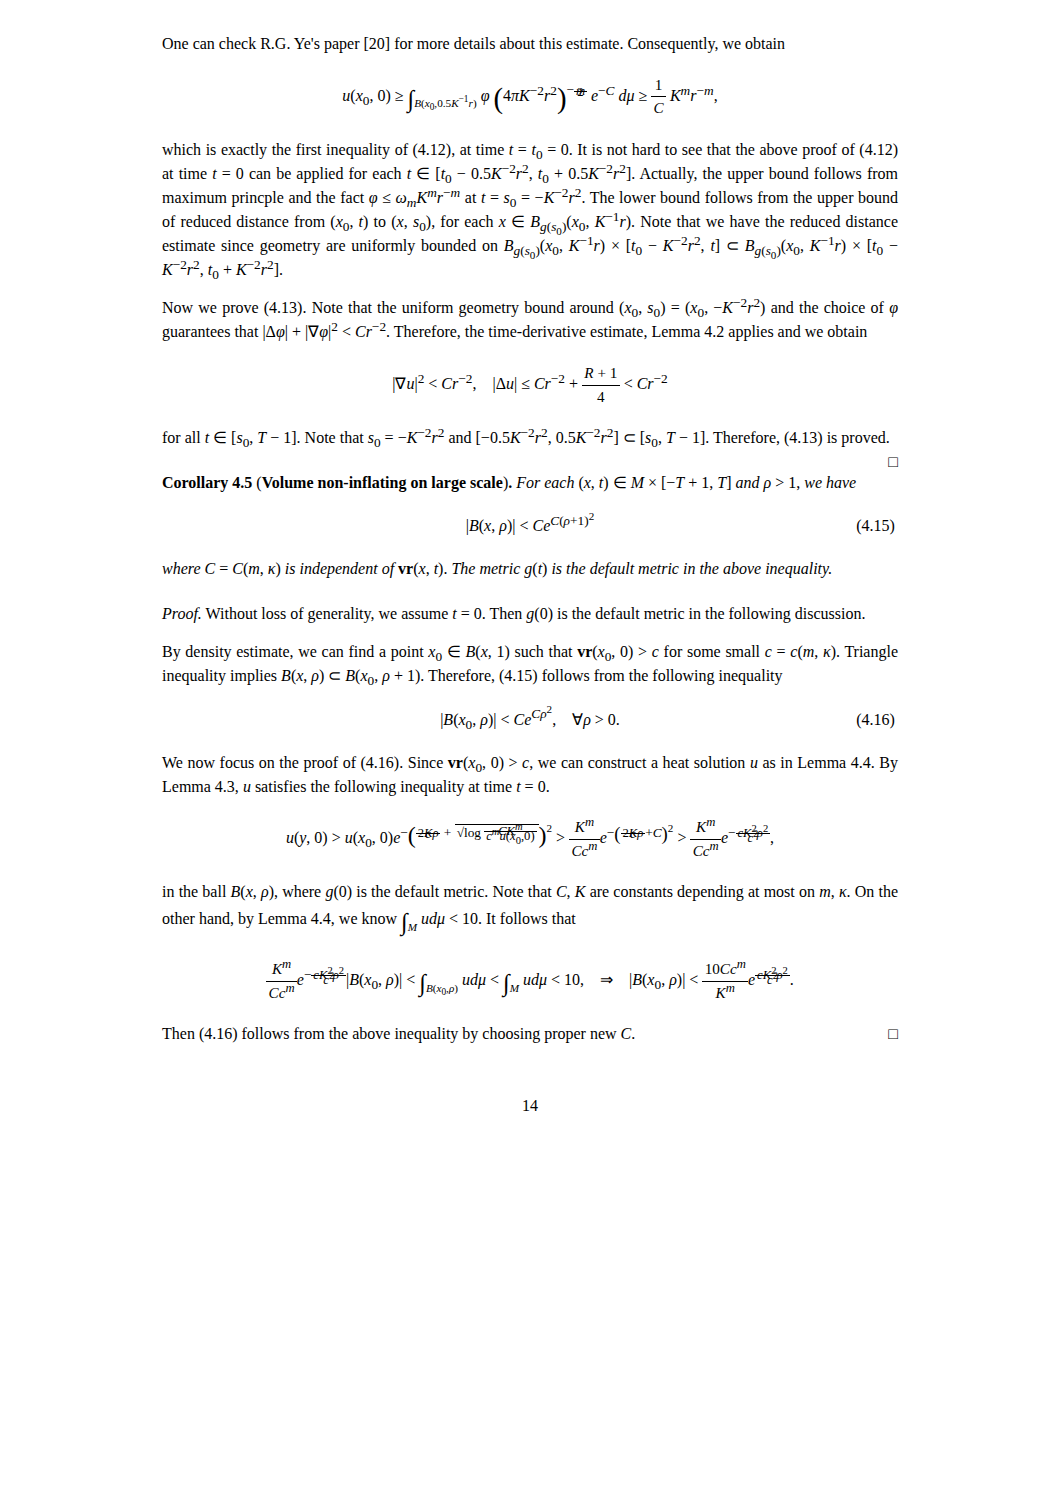One can check R.G. Ye's paper [20] for more details about this estimate. Consequently, we obtain
u(x0, 0) ≥ ∫B(x0,0.5K−1r) φ (4πK−2r2)−m 2 e−C dμ ≥ 1 C Kmr−m,
which is exactly the first inequality of (4.12), at time t = t0 = 0. It is not hard to see that the above proof of (4.12) at time t = 0 can be applied for each t ∈ [t0 − 0.5K−2r2, t0 + 0.5K−2r2]. Actually, the upper bound follows from maximum princple and the fact φ ≤ ωmKmr−m at t = s0 = −K−2r2. The lower bound follows from the upper bound of reduced distance from (x0, t) to (x, s0), for each x ∈ Bg(s0)(x0, K−1r). Note that we have the reduced distance estimate since geometry are uniformly bounded on Bg(s0)(x0, K−1r) × [t0 − K−2r2, t] ⊂ Bg(s0)(x0, K−1r) × [t0 − K−2r2, t0 + K−2r2].
Now we prove (4.13). Note that the uniform geometry bound around (x0, s0) = (x0, −K−2r2) and the choice of φ guarantees that |Δφ| + |∇φ|2 < Cr−2. Therefore, the time-derivative estimate, Lemma 4.2 applies and we obtain
|∇u|2 < Cr−2, |Δu| ≤ Cr−2 + R + 14 < Cr−2
for all t ∈ [s0, T − 1]. Note that s0 = −K−2r2 and [−0.5K−2r2, 0.5K−2r2] ⊂ [s0, T − 1]. Therefore, (4.13) is proved. □
Corollary 4.5 (Volume non-inflating on large scale). For each (x, t) ∈ M × [−T + 1, T] and ρ > 1, we have
|B(x, ρ)| < CeC(ρ+1)2 (4.15)
where C = C(m, κ) is independent of vr(x, t). The metric g(t) is the default metric in the above inequality.
Proof. Without loss of generality, we assume t = 0. Then g(0) is the default metric in the following discussion.
By density estimate, we can find a point x0 ∈ B(x, 1) such that vr(x0, 0) > c for some small c = c(m, κ). Triangle inequality implies B(x, ρ) ⊂ B(x0, ρ + 1). Therefore, (4.15) follows from the following inequality
|B(x0, ρ)| < CeCρ2, ∀ρ > 0. (4.16)
We now focus on the proof of (4.16). Since vr(x0, 0) > c, we can construct a heat solution u as in Lemma 4.4. By Lemma 4.3, u satisfies the following inequality at time t = 0.
u(y, 0) > u(x0, 0)e−(2Kρ c + √log CKm cmu(x0,0))2 > Km Ccm e−(2Kρ c+C)2 > Km Ccm e−cK2ρ2 c2,
in the ball B(x, ρ), where g(0) is the default metric. Note that C, K are constants depending at most on m, κ. On the other hand, by Lemma 4.4, we know ∫M udμ < 10. It follows that
Km Ccm e−cK2ρ2 c2|B(x0, ρ)| < ∫B(x0,ρ) udμ < ∫M udμ < 10, ⇒ |B(x0, ρ)| < 10Ccm Km ecK2ρ2 c2.
Then (4.16) follows from the above inequality by choosing proper new C. □
14